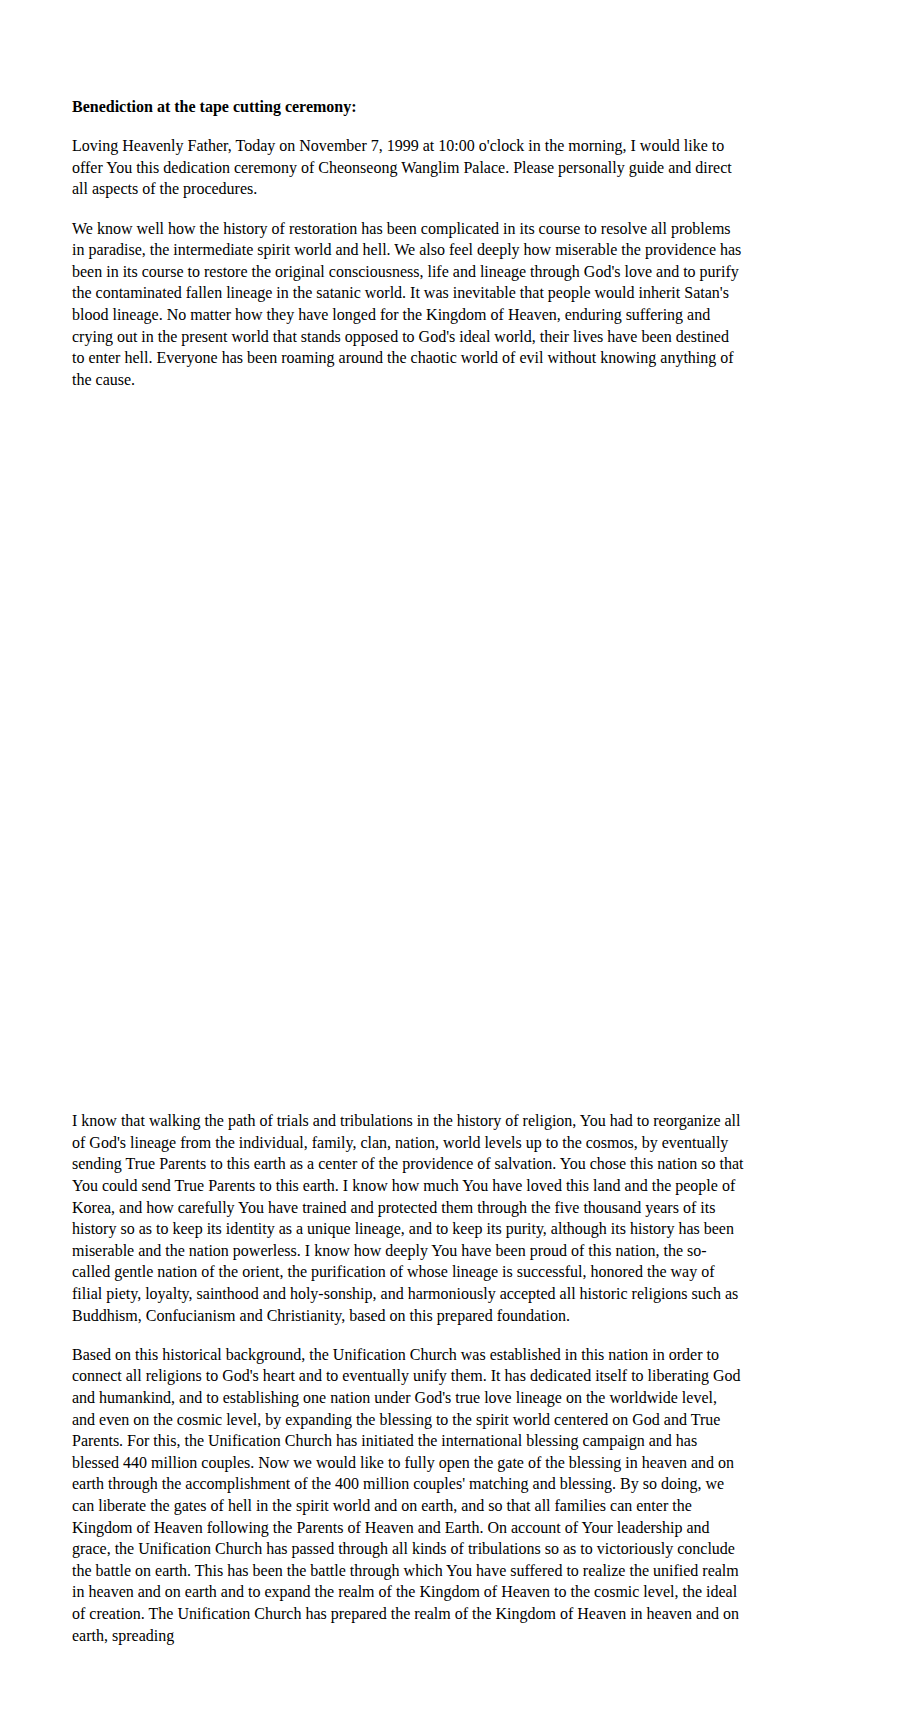Benediction at the tape cutting ceremony:
Loving Heavenly Father, Today on November 7, 1999 at 10:00 o'clock in the morning, I would like to offer You this dedication ceremony of Cheonseong Wanglim Palace. Please personally guide and direct all aspects of the procedures.
We know well how the history of restoration has been complicated in its course to resolve all problems in paradise, the intermediate spirit world and hell. We also feel deeply how miserable the providence has been in its course to restore the original consciousness, life and lineage through God's love and to purify the contaminated fallen lineage in the satanic world. It was inevitable that people would inherit Satan's blood lineage. No matter how they have longed for the Kingdom of Heaven, enduring suffering and crying out in the present world that stands opposed to God's ideal world, their lives have been destined to enter hell. Everyone has been roaming around the chaotic world of evil without knowing anything of the cause.
I know that walking the path of trials and tribulations in the history of religion, You had to reorganize all of God's lineage from the individual, family, clan, nation, world levels up to the cosmos, by eventually sending True Parents to this earth as a center of the providence of salvation. You chose this nation so that You could send True Parents to this earth. I know how much You have loved this land and the people of Korea, and how carefully You have trained and protected them through the five thousand years of its history so as to keep its identity as a unique lineage, and to keep its purity, although its history has been miserable and the nation powerless. I know how deeply You have been proud of this nation, the so-called gentle nation of the orient, the purification of whose lineage is successful, honored the way of filial piety, loyalty, sainthood and holy-sonship, and harmoniously accepted all historic religions such as Buddhism, Confucianism and Christianity, based on this prepared foundation.
Based on this historical background, the Unification Church was established in this nation in order to connect all religions to God's heart and to eventually unify them. It has dedicated itself to liberating God and humankind, and to establishing one nation under God's true love lineage on the worldwide level, and even on the cosmic level, by expanding the blessing to the spirit world centered on God and True Parents. For this, the Unification Church has initiated the international blessing campaign and has blessed 440 million couples. Now we would like to fully open the gate of the blessing in heaven and on earth through the accomplishment of the 400 million couples' matching and blessing. By so doing, we can liberate the gates of hell in the spirit world and on earth, and so that all families can enter the Kingdom of Heaven following the Parents of Heaven and Earth. On account of Your leadership and grace, the Unification Church has passed through all kinds of tribulations so as to victoriously conclude the battle on earth. This has been the battle through which You have suffered to realize the unified realm in heaven and on earth and to expand the realm of the Kingdom of Heaven to the cosmic level, the ideal of creation. The Unification Church has prepared the realm of the Kingdom of Heaven in heaven and on earth, spreading